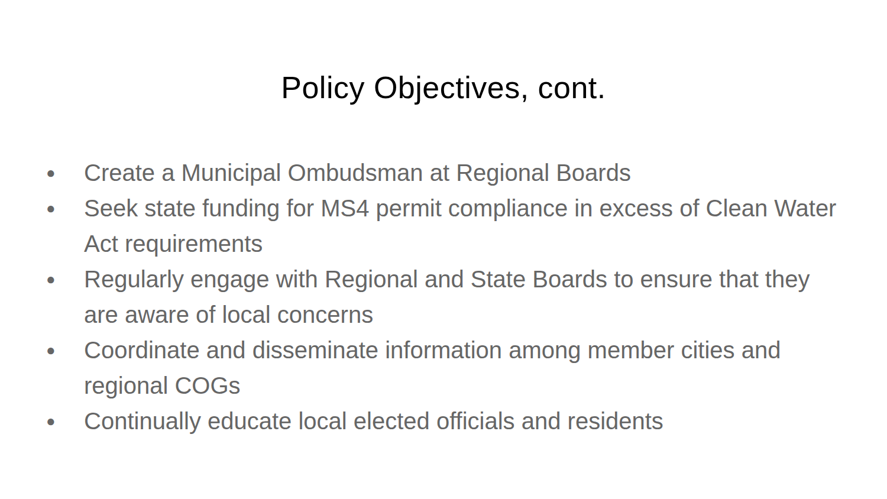Policy Objectives, cont.
Create a Municipal Ombudsman at Regional Boards
Seek state funding for MS4 permit compliance in excess of Clean Water Act requirements
Regularly engage with Regional and State Boards to ensure that they are aware of local concerns
Coordinate and disseminate information among member cities and regional COGs
Continually educate local elected officials and residents